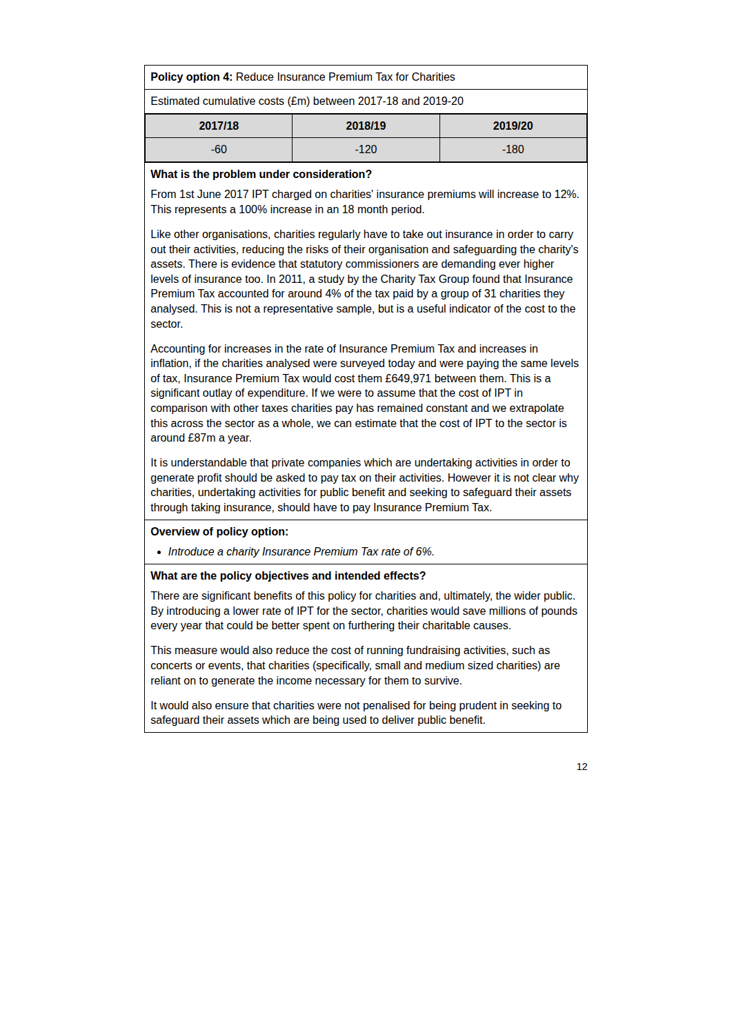| Policy option 4: Reduce Insurance Premium Tax for Charities |
| Estimated cumulative costs (£m) between 2017-18 and 2019-20 |
| / 2017/18 / 2018/19 / 2019/20 / / --- / --- / --- / / -60 / -120 / -180 / |
| What is the problem under consideration? From 1st June 2017 IPT charged on charities' insurance premiums will increase to 12%. This represents a 100% increase in an 18 month period. Like other organisations, charities regularly have to take out insurance in order to carry out their activities, reducing the risks of their organisation and safeguarding the charity's assets. There is evidence that statutory commissioners are demanding ever higher levels of insurance too. In 2011, a study by the Charity Tax Group found that Insurance Premium Tax accounted for around 4% of the tax paid by a group of 31 charities they analysed. This is not a representative sample, but is a useful indicator of the cost to the sector. Accounting for increases in the rate of Insurance Premium Tax and increases in inflation, if the charities analysed were surveyed today and were paying the same levels of tax, Insurance Premium Tax would cost them £649,971 between them. This is a significant outlay of expenditure. If we were to assume that the cost of IPT in comparison with other taxes charities pay has remained constant and we extrapolate this across the sector as a whole, we can estimate that the cost of IPT to the sector is around £87m a year. It is understandable that private companies which are undertaking activities in order to generate profit should be asked to pay tax on their activities. However it is not clear why charities, undertaking activities for public benefit and seeking to safeguard their assets through taking insurance, should have to pay Insurance Premium Tax. |
| Overview of policy option: Introduce a charity Insurance Premium Tax rate of 6%. |
| What are the policy objectives and intended effects? There are significant benefits of this policy for charities and, ultimately, the wider public. By introducing a lower rate of IPT for the sector, charities would save millions of pounds every year that could be better spent on furthering their charitable causes. This measure would also reduce the cost of running fundraising activities, such as concerts or events, that charities (specifically, small and medium sized charities) are reliant on to generate the income necessary for them to survive. It would also ensure that charities were not penalised for being prudent in seeking to safeguard their assets which are being used to deliver public benefit. |
12